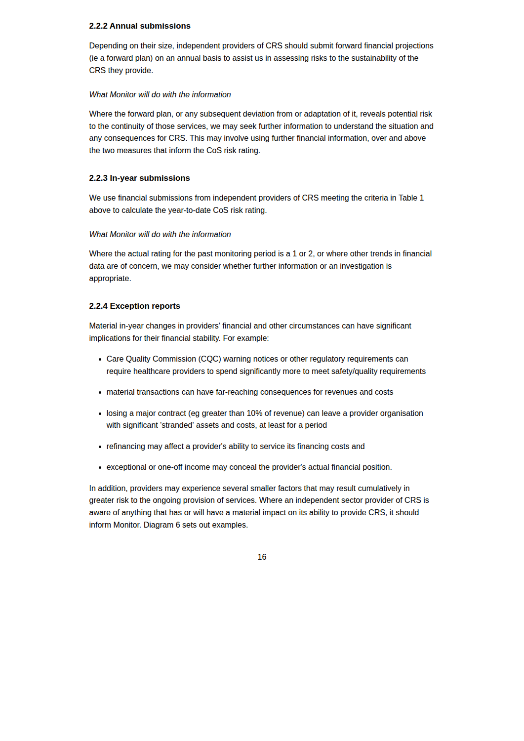2.2.2 Annual submissions
Depending on their size, independent providers of CRS should submit forward financial projections (ie a forward plan) on an annual basis to assist us in assessing risks to the sustainability of the CRS they provide.
What Monitor will do with the information
Where the forward plan, or any subsequent deviation from or adaptation of it, reveals potential risk to the continuity of those services, we may seek further information to understand the situation and any consequences for CRS. This may involve using further financial information, over and above the two measures that inform the CoS risk rating.
2.2.3 In-year submissions
We use financial submissions from independent providers of CRS meeting the criteria in Table 1 above to calculate the year-to-date CoS risk rating.
What Monitor will do with the information
Where the actual rating for the past monitoring period is a 1 or 2, or where other trends in financial data are of concern, we may consider whether further information or an investigation is appropriate.
2.2.4 Exception reports
Material in-year changes in providers' financial and other circumstances can have significant implications for their financial stability. For example:
Care Quality Commission (CQC) warning notices or other regulatory requirements can require healthcare providers to spend significantly more to meet safety/quality requirements
material transactions can have far-reaching consequences for revenues and costs
losing a major contract (eg greater than 10% of revenue) can leave a provider organisation with significant 'stranded' assets and costs, at least for a period
refinancing may affect a provider's ability to service its financing costs and
exceptional or one-off income may conceal the provider's actual financial position.
In addition, providers may experience several smaller factors that may result cumulatively in greater risk to the ongoing provision of services. Where an independent sector provider of CRS is aware of anything that has or will have a material impact on its ability to provide CRS, it should inform Monitor. Diagram 6 sets out examples.
16